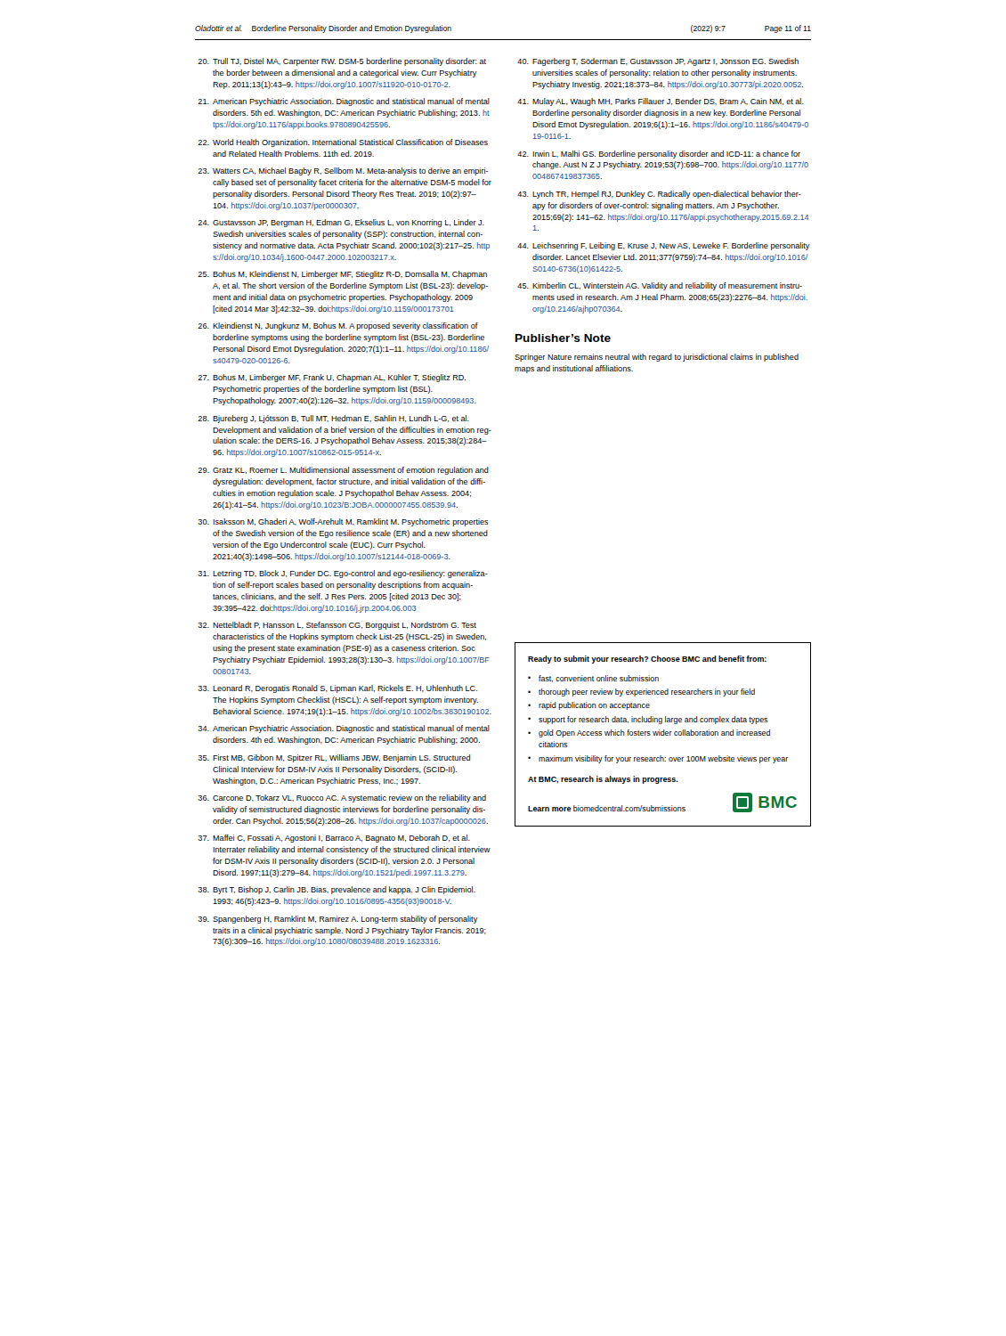Oladottir et al. Borderline Personality Disorder and Emotion Dysregulation (2022) 9:7 Page 11 of 11
20. Trull TJ, Distel MA, Carpenter RW. DSM-5 borderline personality disorder: at the border between a dimensional and a categorical view. Curr Psychiatry Rep. 2011;13(1):43–9. https://doi.org/10.1007/s11920-010-0170-2.
21. American Psychiatric Association. Diagnostic and statistical manual of mental disorders. 5th ed. Washington, DC: American Psychiatric Publishing; 2013. https://doi.org/10.1176/appi.books.9780890425596.
22. World Health Organization. International Statistical Classification of Diseases and Related Health Problems. 11th ed. 2019.
23. Watters CA, Michael Bagby R, Sellbom M. Meta-analysis to derive an empirically based set of personality facet criteria for the alternative DSM-5 model for personality disorders. Personal Disord Theory Res Treat. 2019; 10(2):97–104. https://doi.org/10.1037/per0000307.
24. Gustavsson JP, Bergman H, Edman G, Ekselius L, von Knorring L, Linder J. Swedish universities scales of personality (SSP): construction, internal consistency and normative data. Acta Psychiatr Scand. 2000;102(3):217–25. https://doi.org/10.1034/j.1600-0447.2000.102003217.x.
25. Bohus M, Kleindienst N, Limberger MF, Stieglitz R-D, Domsalla M, Chapman A, et al. The short version of the Borderline Symptom List (BSL-23): development and initial data on psychometric properties. Psychopathology. 2009 [cited 2014 Mar 3];42:32–39. doi:https://doi.org/10.1159/000173701
26. Kleindienst N, Jungkunz M, Bohus M. A proposed severity classification of borderline symptoms using the borderline symptom list (BSL-23). Borderline Personal Disord Emot Dysregulation. 2020;7(1):1–11. https://doi.org/10.1186/s40479-020-00126-6.
27. Bohus M, Limberger MF, Frank U, Chapman AL, Kühler T, Stieglitz RD. Psychometric properties of the borderline symptom list (BSL). Psychopathology. 2007;40(2):126–32. https://doi.org/10.1159/000098493.
28. Bjureberg J, Ljótsson B, Tull MT, Hedman E, Sahlin H, Lundh L-G, et al. Development and validation of a brief version of the difficulties in emotion regulation scale: the DERS-16. J Psychopathol Behav Assess. 2015;38(2):284–96. https://doi.org/10.1007/s10862-015-9514-x.
29. Gratz KL, Roemer L. Multidimensional assessment of emotion regulation and dysregulation: development, factor structure, and initial validation of the difficulties in emotion regulation scale. J Psychopathol Behav Assess. 2004; 26(1):41–54. https://doi.org/10.1023/B:JOBA.0000007455.08539.94.
30. Isaksson M, Ghaderi A, Wolf-Arehult M, Ramklint M. Psychometric properties of the Swedish version of the Ego resilience scale (ER) and a new shortened version of the Ego Undercontrol scale (EUC). Curr Psychol. 2021;40(3):1498–506. https://doi.org/10.1007/s12144-018-0069-3.
31. Letzring TD, Block J, Funder DC. Ego-control and ego-resiliency: generalization of self-report scales based on personality descriptions from acquaintances, clinicians, and the self. J Res Pers. 2005 [cited 2013 Dec 30]; 39:395–422. doi:https://doi.org/10.1016/j.jrp.2004.06.003
32. Nettelbladt P, Hansson L, Stefansson CG, Borgquist L, Nordström G. Test characteristics of the Hopkins symptom check List-25 (HSCL-25) in Sweden, using the present state examination (PSE-9) as a caseness criterion. Soc Psychiatry Psychiatr Epidemiol. 1993;28(3):130–3. https://doi.org/10.1007/BF00801743.
33. Leonard R, Derogatis Ronald S, Lipman Karl, Rickels E. H, Uhlenhuth LC. The Hopkins Symptom Checklist (HSCL): A self-report symptom inventory. Behavioral Science. 1974;19(1):1–15. https://doi.org/10.1002/bs.3830190102.
34. American Psychiatric Association. Diagnostic and statistical manual of mental disorders. 4th ed. Washington, DC: American Psychiatric Publishing; 2000.
35. First MB, Gibbon M, Spitzer RL, Williams JBW, Benjamin LS. Structured Clinical Interview for DSM-IV Axis II Personality Disorders, (SCID-II). Washington, D.C.: American Psychiatric Press, Inc.; 1997.
36. Carcone D, Tokarz VL, Ruocco AC. A systematic review on the reliability and validity of semistructured diagnostic interviews for borderline personality disorder. Can Psychol. 2015;56(2):208–26. https://doi.org/10.1037/cap0000026.
37. Maffei C, Fossati A, Agostoni I, Barraco A, Bagnato M, Deborah D, et al. Interrater reliability and internal consistency of the structured clinical interview for DSM-IV Axis II personality disorders (SCID-II), version 2.0. J Personal Disord. 1997;11(3):279–84. https://doi.org/10.1521/pedi.1997.11.3.279.
38. Byrt T, Bishop J, Carlin JB. Bias, prevalence and kappa. J Clin Epidemiol. 1993; 46(5):423–9. https://doi.org/10.1016/0895-4356(93)90018-V.
39. Spangenberg H, Ramklint M, Ramirez A. Long-term stability of personality traits in a clinical psychiatric sample. Nord J Psychiatry Taylor Francis. 2019; 73(6):309–16. https://doi.org/10.1080/08039488.2019.1623316.
40. Fagerberg T, Söderman E, Gustavsson JP, Agartz I, Jönsson EG. Swedish universities scales of personality: relation to other personality instruments. Psychiatry Investig. 2021;18:373–84. https://doi.org/10.30773/pi.2020.0052.
41. Mulay AL, Waugh MH, Parks Fillauer J, Bender DS, Bram A, Cain NM, et al. Borderline personality disorder diagnosis in a new key. Borderline Personal Disord Emot Dysregulation. 2019;6(1):1–16. https://doi.org/10.1186/s40479-019-0116-1.
42. Irwin L, Malhi GS. Borderline personality disorder and ICD-11: a chance for change. Aust N Z J Psychiatry. 2019;53(7):698–700. https://doi.org/10.1177/0004867419837365.
43. Lynch TR, Hempel RJ, Dunkley C. Radically open-dialectical behavior therapy for disorders of over-control: signaling matters. Am J Psychother. 2015;69(2): 141–62. https://doi.org/10.1176/appi.psychotherapy.2015.69.2.141.
44. Leichsenring F, Leibing E, Kruse J, New AS, Leweke F. Borderline personality disorder. Lancet Elsevier Ltd. 2011;377(9759):74–84. https://doi.org/10.1016/S0140-6736(10)61422-5.
45. Kimberlin CL, Winterstein AG. Validity and reliability of measurement instruments used in research. Am J Heal Pharm. 2008;65(23):2276–84. https://doi.org/10.2146/ajhp070364.
Publisher’s Note
Springer Nature remains neutral with regard to jurisdictional claims in published maps and institutional affiliations.
Ready to submit your research? Choose BMC and benefit from:
fast, convenient online submission
thorough peer review by experienced researchers in your field
rapid publication on acceptance
support for research data, including large and complex data types
gold Open Access which fosters wider collaboration and increased citations
maximum visibility for your research: over 100M website views per year
At BMC, research is always in progress.
Learn more biomedcentral.com/submissions
BMC